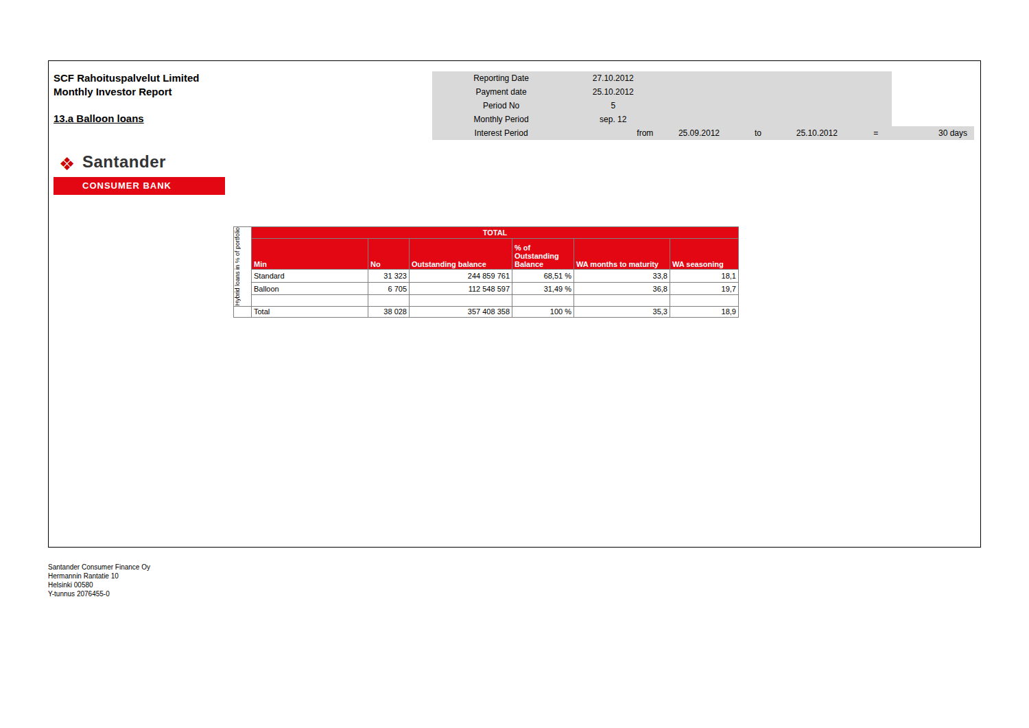SCF Rahoituspalvelut Limited
Monthly Investor Report
13.a Balloon loans
| Reporting Date | 27.10.2012 | | | | |
| Payment date | 25.10.2012 | | | | |
| Period No | 5 | | | | |
| Monthly Period | sep. 12 | | | | |
| Interest Period | from | 25.09.2012 | to | 25.10.2012 | = | 30 days |
❖
Santander
CONSUMER BANK
| Hybrid loans in % of portfolio | TOTAL |
| Min | No | Outstanding balance | % of Outstanding Balance | WA months to maturity | WA seasoning |
| Standard | 31 323 | 244 859 761 | 68,51 % | 33,8 | 18,1 |
| Balloon | 6 705 | 112 548 597 | 31,49 % | 36,8 | 19,7 |
| | Total | 38 028 | 357 408 358 | 100 % | 35,3 | 18,9 |
Santander Consumer Finance Oy
Hermannin Rantatie 10
Helsinki 00580
Y-tunnus 2076455-0